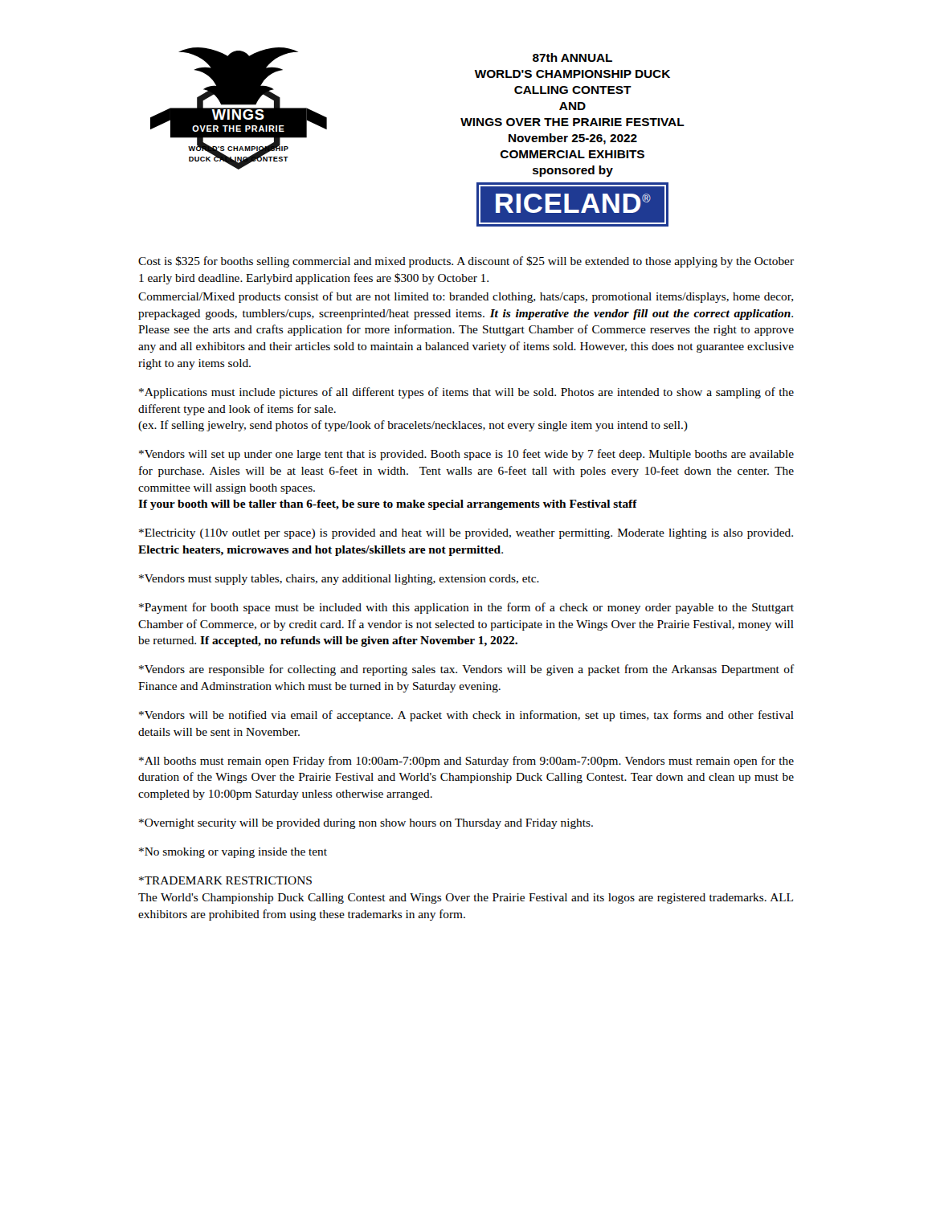WINGS OVER THE PRAIRIE WORLD'S CHAMPIONSHIP DUCK CALLING CONTEST
87th ANNUAL WORLD'S CHAMPIONSHIP DUCK CALLING CONTEST AND WINGS OVER THE PRAIRIE FESTIVAL November 25-26, 2022 COMMERCIAL EXHIBITS sponsored by
RICELAND®
Cost is $325 for booths selling commercial and mixed products. A discount of $25 will be extended to those applying by the October 1 early bird deadline. Earlybird application fees are $300 by October 1.
Commercial/Mixed products consist of but are not limited to: branded clothing, hats/caps, promotional items/displays, home decor, prepackaged goods, tumblers/cups, screenprinted/heat pressed items. It is imperative the vendor fill out the correct application. Please see the arts and crafts application for more information. The Stuttgart Chamber of Commerce reserves the right to approve any and all exhibitors and their articles sold to maintain a balanced variety of items sold. However, this does not guarantee exclusive right to any items sold.
*Applications must include pictures of all different types of items that will be sold. Photos are intended to show a sampling of the different type and look of items for sale.
(ex. If selling jewelry, send photos of type/look of bracelets/necklaces, not every single item you intend to sell.)
*Vendors will set up under one large tent that is provided. Booth space is 10 feet wide by 7 feet deep. Multiple booths are available for purchase. Aisles will be at least 6-feet in width. Tent walls are 6-feet tall with poles every 10-feet down the center. The committee will assign booth spaces.
If your booth will be taller than 6-feet, be sure to make special arrangements with Festival staff
*Electricity (110v outlet per space) is provided and heat will be provided, weather permitting. Moderate lighting is also provided. Electric heaters, microwaves and hot plates/skillets are not permitted.
*Vendors must supply tables, chairs, any additional lighting, extension cords, etc.
*Payment for booth space must be included with this application in the form of a check or money order payable to the Stuttgart Chamber of Commerce, or by credit card. If a vendor is not selected to participate in the Wings Over the Prairie Festival, money will be returned. If accepted, no refunds will be given after November 1, 2022.
*Vendors are responsible for collecting and reporting sales tax. Vendors will be given a packet from the Arkansas Department of Finance and Adminstration which must be turned in by Saturday evening.
*Vendors will be notified via email of acceptance. A packet with check in information, set up times, tax forms and other festival details will be sent in November.
*All booths must remain open Friday from 10:00am-7:00pm and Saturday from 9:00am-7:00pm. Vendors must remain open for the duration of the Wings Over the Prairie Festival and World's Championship Duck Calling Contest. Tear down and clean up must be completed by 10:00pm Saturday unless otherwise arranged.
*Overnight security will be provided during non show hours on Thursday and Friday nights.
*No smoking or vaping inside the tent
*TRADEMARK RESTRICTIONS
The World's Championship Duck Calling Contest and Wings Over the Prairie Festival and its logos are registered trademarks. ALL exhibitors are prohibited from using these trademarks in any form.